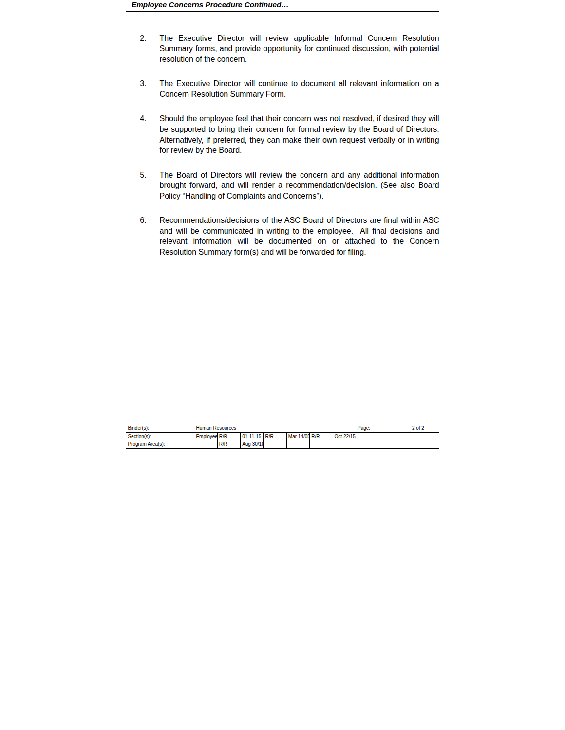Employee Concerns Procedure Continued…
2. The Executive Director will review applicable Informal Concern Resolution Summary forms, and provide opportunity for continued discussion, with potential resolution of the concern.
3. The Executive Director will continue to document all relevant information on a Concern Resolution Summary Form.
4. Should the employee feel that their concern was not resolved, if desired they will be supported to bring their concern for formal review by the Board of Directors. Alternatively, if preferred, they can make their own request verbally or in writing for review by the Board.
5. The Board of Directors will review the concern and any additional information brought forward, and will render a recommendation/decision. (See also Board Policy “Handling of Complaints and Concerns”).
6. Recommendations/decisions of the ASC Board of Directors are final within ASC and will be communicated in writing to the employee. All final decisions and relevant information will be documented on or attached to the Concern Resolution Summary form(s) and will be forwarded for filing.
| Binder(s): | Human Resources | Page: | 2 of 2 |
| Section(s): | Employee Relations | R/R | 01-11-15 | R/R | Mar 14/05 | R/R | Oct 22/15 | |
| Program Area(s): | | R/R | Aug 30/18 | | | | | |